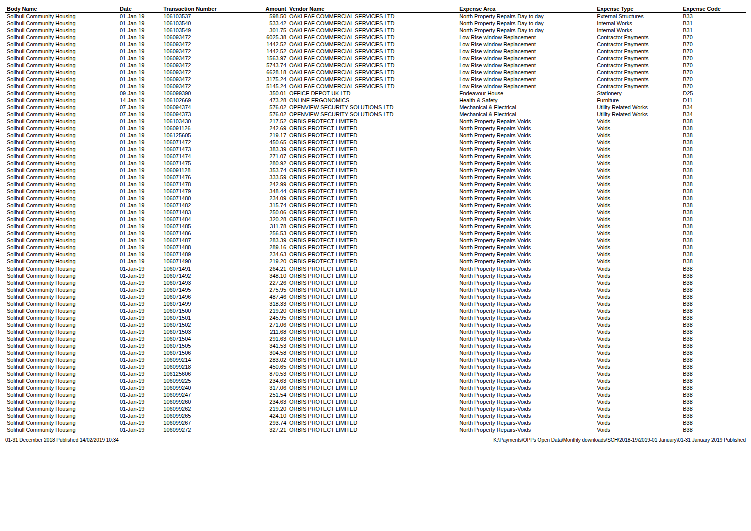| Body Name | Date | Transaction Number | Amount | Vendor Name | Expense Area | Expense Type | Expense Code |
| --- | --- | --- | --- | --- | --- | --- | --- |
| Solihull Community Housing | 01-Jan-19 | 106103537 | 598.50 | OAKLEAF COMMERCIAL SERVICES LTD | North Property Repairs-Day to day | External Structures | B33 |
| Solihull Community Housing | 01-Jan-19 | 106103540 | 533.42 | OAKLEAF COMMERCIAL SERVICES LTD | North Property Repairs-Day to day | Internal Works | B31 |
| Solihull Community Housing | 01-Jan-19 | 106103549 | 301.75 | OAKLEAF COMMERCIAL SERVICES LTD | North Property Repairs-Day to day | Internal Works | B31 |
| Solihull Community Housing | 01-Jan-19 | 106093472 | 6025.38 | OAKLEAF COMMERCIAL SERVICES LTD | Low Rise window Replacement | Contractor Payments | B70 |
| Solihull Community Housing | 01-Jan-19 | 106093472 | 1442.52 | OAKLEAF COMMERCIAL SERVICES LTD | Low Rise window Replacement | Contractor Payments | B70 |
| Solihull Community Housing | 01-Jan-19 | 106093472 | 1442.52 | OAKLEAF COMMERCIAL SERVICES LTD | Low Rise window Replacement | Contractor Payments | B70 |
| Solihull Community Housing | 01-Jan-19 | 106093472 | 1563.97 | OAKLEAF COMMERCIAL SERVICES LTD | Low Rise window Replacement | Contractor Payments | B70 |
| Solihull Community Housing | 01-Jan-19 | 106093472 | 5743.74 | OAKLEAF COMMERCIAL SERVICES LTD | Low Rise window Replacement | Contractor Payments | B70 |
| Solihull Community Housing | 01-Jan-19 | 106093472 | 6628.18 | OAKLEAF COMMERCIAL SERVICES LTD | Low Rise window Replacement | Contractor Payments | B70 |
| Solihull Community Housing | 01-Jan-19 | 106093472 | 3175.24 | OAKLEAF COMMERCIAL SERVICES LTD | Low Rise window Replacement | Contractor Payments | B70 |
| Solihull Community Housing | 01-Jan-19 | 106093472 | 5145.24 | OAKLEAF COMMERCIAL SERVICES LTD | Low Rise window Replacement | Contractor Payments | B70 |
| Solihull Community Housing | 09-Jan-19 | 106099390 | 350.01 | OFFICE DEPOT UK LTD | Endeavour House | Stationery | D25 |
| Solihull Community Housing | 14-Jan-19 | 106102669 | 473.28 | ONLINE ERGONOMICS | Health & Safety | Furniture | D11 |
| Solihull Community Housing | 07-Jan-19 | 106094374 | -576.02 | OPENVIEW SECURITY SOLUTIONS LTD | Mechanical & Electrical | Utility Related Works | B34 |
| Solihull Community Housing | 07-Jan-19 | 106094373 | 576.02 | OPENVIEW SECURITY SOLUTIONS LTD | Mechanical & Electrical | Utility Related Works | B34 |
| Solihull Community Housing | 01-Jan-19 | 106103430 | 217.52 | ORBIS PROTECT LIMITED | North Property Repairs-Voids | Voids | B38 |
| Solihull Community Housing | 01-Jan-19 | 106091126 | 242.69 | ORBIS PROTECT LIMITED | North Property Repairs-Voids | Voids | B38 |
| Solihull Community Housing | 01-Jan-19 | 106125605 | 219.17 | ORBIS PROTECT LIMITED | North Property Repairs-Voids | Voids | B38 |
| Solihull Community Housing | 01-Jan-19 | 106071472 | 450.65 | ORBIS PROTECT LIMITED | North Property Repairs-Voids | Voids | B38 |
| Solihull Community Housing | 01-Jan-19 | 106071473 | 383.39 | ORBIS PROTECT LIMITED | North Property Repairs-Voids | Voids | B38 |
| Solihull Community Housing | 01-Jan-19 | 106071474 | 271.07 | ORBIS PROTECT LIMITED | North Property Repairs-Voids | Voids | B38 |
| Solihull Community Housing | 01-Jan-19 | 106071475 | 280.92 | ORBIS PROTECT LIMITED | North Property Repairs-Voids | Voids | B38 |
| Solihull Community Housing | 01-Jan-19 | 106091128 | 353.74 | ORBIS PROTECT LIMITED | North Property Repairs-Voids | Voids | B38 |
| Solihull Community Housing | 01-Jan-19 | 106071476 | 333.59 | ORBIS PROTECT LIMITED | North Property Repairs-Voids | Voids | B38 |
| Solihull Community Housing | 01-Jan-19 | 106071478 | 242.99 | ORBIS PROTECT LIMITED | North Property Repairs-Voids | Voids | B38 |
| Solihull Community Housing | 01-Jan-19 | 106071479 | 348.44 | ORBIS PROTECT LIMITED | North Property Repairs-Voids | Voids | B38 |
| Solihull Community Housing | 01-Jan-19 | 106071480 | 234.09 | ORBIS PROTECT LIMITED | North Property Repairs-Voids | Voids | B38 |
| Solihull Community Housing | 01-Jan-19 | 106071482 | 315.74 | ORBIS PROTECT LIMITED | North Property Repairs-Voids | Voids | B38 |
| Solihull Community Housing | 01-Jan-19 | 106071483 | 250.06 | ORBIS PROTECT LIMITED | North Property Repairs-Voids | Voids | B38 |
| Solihull Community Housing | 01-Jan-19 | 106071484 | 320.28 | ORBIS PROTECT LIMITED | North Property Repairs-Voids | Voids | B38 |
| Solihull Community Housing | 01-Jan-19 | 106071485 | 311.78 | ORBIS PROTECT LIMITED | North Property Repairs-Voids | Voids | B38 |
| Solihull Community Housing | 01-Jan-19 | 106071486 | 256.53 | ORBIS PROTECT LIMITED | North Property Repairs-Voids | Voids | B38 |
| Solihull Community Housing | 01-Jan-19 | 106071487 | 283.39 | ORBIS PROTECT LIMITED | North Property Repairs-Voids | Voids | B38 |
| Solihull Community Housing | 01-Jan-19 | 106071488 | 289.16 | ORBIS PROTECT LIMITED | North Property Repairs-Voids | Voids | B38 |
| Solihull Community Housing | 01-Jan-19 | 106071489 | 234.63 | ORBIS PROTECT LIMITED | North Property Repairs-Voids | Voids | B38 |
| Solihull Community Housing | 01-Jan-19 | 106071490 | 219.20 | ORBIS PROTECT LIMITED | North Property Repairs-Voids | Voids | B38 |
| Solihull Community Housing | 01-Jan-19 | 106071491 | 264.21 | ORBIS PROTECT LIMITED | North Property Repairs-Voids | Voids | B38 |
| Solihull Community Housing | 01-Jan-19 | 106071492 | 348.10 | ORBIS PROTECT LIMITED | North Property Repairs-Voids | Voids | B38 |
| Solihull Community Housing | 01-Jan-19 | 106071493 | 227.26 | ORBIS PROTECT LIMITED | North Property Repairs-Voids | Voids | B38 |
| Solihull Community Housing | 01-Jan-19 | 106071495 | 275.95 | ORBIS PROTECT LIMITED | North Property Repairs-Voids | Voids | B38 |
| Solihull Community Housing | 01-Jan-19 | 106071496 | 487.46 | ORBIS PROTECT LIMITED | North Property Repairs-Voids | Voids | B38 |
| Solihull Community Housing | 01-Jan-19 | 106071499 | 318.33 | ORBIS PROTECT LIMITED | North Property Repairs-Voids | Voids | B38 |
| Solihull Community Housing | 01-Jan-19 | 106071500 | 219.20 | ORBIS PROTECT LIMITED | North Property Repairs-Voids | Voids | B38 |
| Solihull Community Housing | 01-Jan-19 | 106071501 | 245.95 | ORBIS PROTECT LIMITED | North Property Repairs-Voids | Voids | B38 |
| Solihull Community Housing | 01-Jan-19 | 106071502 | 271.06 | ORBIS PROTECT LIMITED | North Property Repairs-Voids | Voids | B38 |
| Solihull Community Housing | 01-Jan-19 | 106071503 | 211.68 | ORBIS PROTECT LIMITED | North Property Repairs-Voids | Voids | B38 |
| Solihull Community Housing | 01-Jan-19 | 106071504 | 291.63 | ORBIS PROTECT LIMITED | North Property Repairs-Voids | Voids | B38 |
| Solihull Community Housing | 01-Jan-19 | 106071505 | 341.53 | ORBIS PROTECT LIMITED | North Property Repairs-Voids | Voids | B38 |
| Solihull Community Housing | 01-Jan-19 | 106071506 | 304.58 | ORBIS PROTECT LIMITED | North Property Repairs-Voids | Voids | B38 |
| Solihull Community Housing | 01-Jan-19 | 106099214 | 283.02 | ORBIS PROTECT LIMITED | North Property Repairs-Voids | Voids | B38 |
| Solihull Community Housing | 01-Jan-19 | 106099218 | 450.65 | ORBIS PROTECT LIMITED | North Property Repairs-Voids | Voids | B38 |
| Solihull Community Housing | 01-Jan-19 | 106125606 | 870.53 | ORBIS PROTECT LIMITED | North Property Repairs-Voids | Voids | B38 |
| Solihull Community Housing | 01-Jan-19 | 106099225 | 234.63 | ORBIS PROTECT LIMITED | North Property Repairs-Voids | Voids | B38 |
| Solihull Community Housing | 01-Jan-19 | 106099240 | 317.06 | ORBIS PROTECT LIMITED | North Property Repairs-Voids | Voids | B38 |
| Solihull Community Housing | 01-Jan-19 | 106099247 | 251.54 | ORBIS PROTECT LIMITED | North Property Repairs-Voids | Voids | B38 |
| Solihull Community Housing | 01-Jan-19 | 106099260 | 234.63 | ORBIS PROTECT LIMITED | North Property Repairs-Voids | Voids | B38 |
| Solihull Community Housing | 01-Jan-19 | 106099262 | 219.20 | ORBIS PROTECT LIMITED | North Property Repairs-Voids | Voids | B38 |
| Solihull Community Housing | 01-Jan-19 | 106099265 | 424.10 | ORBIS PROTECT LIMITED | North Property Repairs-Voids | Voids | B38 |
| Solihull Community Housing | 01-Jan-19 | 106099267 | 293.74 | ORBIS PROTECT LIMITED | North Property Repairs-Voids | Voids | B38 |
| Solihull Community Housing | 01-Jan-19 | 106099272 | 327.21 | ORBIS PROTECT LIMITED | North Property Repairs-Voids | Voids | B38 |
01-31 December 2018 Published 14/02/2019 10:34 K:\Payments\OPPs Open Data\Monthly downloads\SCH\2018-19\2019-01 January\01-31 January 2019 Published